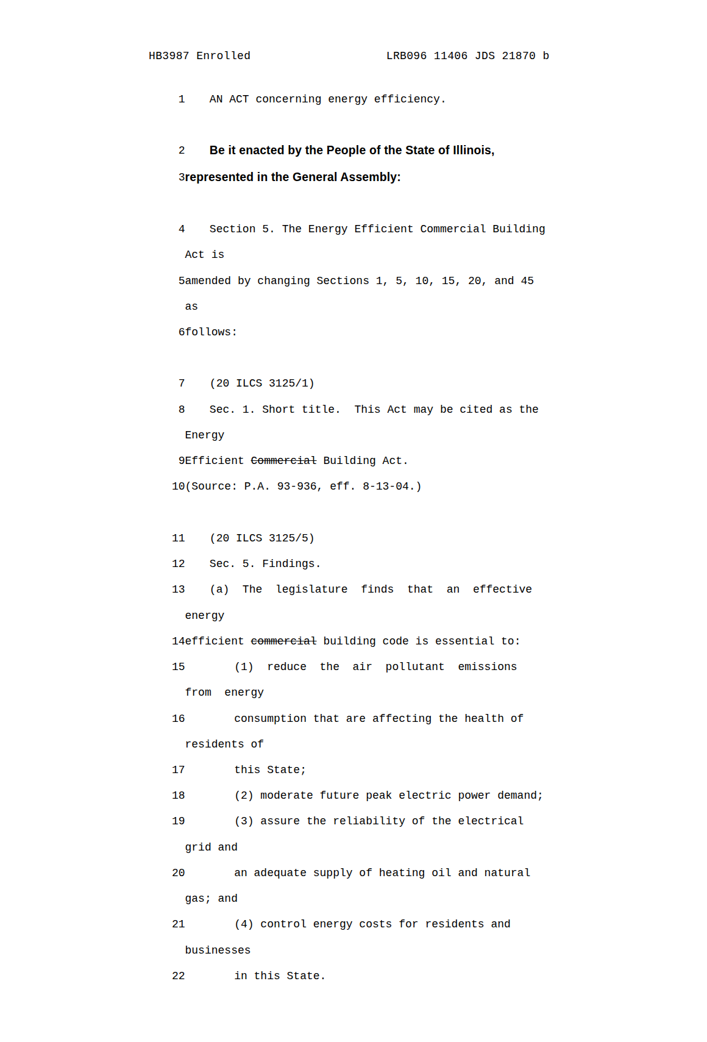HB3987 Enrolled
LRB096 11406 JDS 21870 b
| 1 | AN ACT concerning energy efficiency. |
| 2 | Be it enacted by the People of the State of Illinois, |
| 3 | represented in the General Assembly: |
| 4 | Section 5. The Energy Efficient Commercial Building Act is |
| 5 | amended by changing Sections 1, 5, 10, 15, 20, and 45 as |
| 6 | follows: |
| 7 | (20 ILCS 3125/1) |
| 8 | Sec. 1. Short title. This Act may be cited as the Energy |
| 9 | Efficient Commercial Building Act. |
| 10 | (Source: P.A. 93-936, eff. 8-13-04.) |
| 11 | (20 ILCS 3125/5) |
| 12 | Sec. 5. Findings. |
| 13 | (a) The legislature finds that an effective energy |
| 14 | efficient commercial building code is essential to: |
| 15 | (1) reduce the air pollutant emissions from energy |
| 16 | consumption that are affecting the health of residents of |
| 17 | this State; |
| 18 | (2) moderate future peak electric power demand; |
| 19 | (3) assure the reliability of the electrical grid and |
| 20 | an adequate supply of heating oil and natural gas; and |
| 21 | (4) control energy costs for residents and businesses |
| 22 | in this State. |